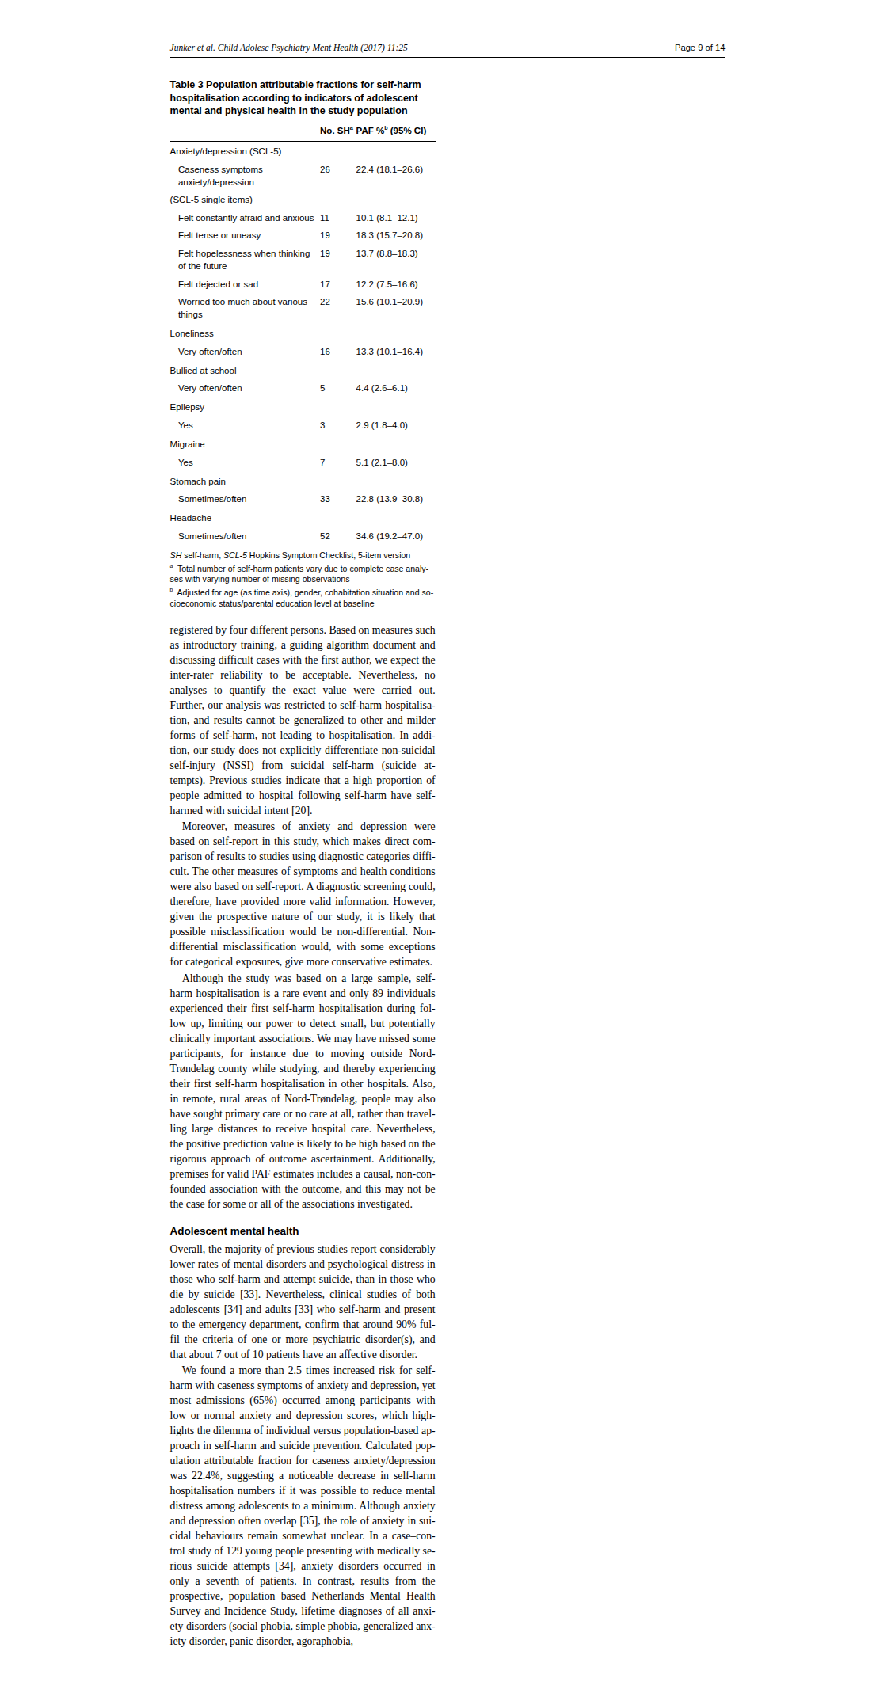Junker et al. Child Adolesc Psychiatry Ment Health (2017) 11:25
Page 9 of 14
Table 3 Population attributable fractions for self-harm hospitalisation according to indicators of adolescent mental and physical health in the study population
| | No. SH a | PAF % b (95% CI) |
| --- | --- | --- |
| Anxiety/depression (SCL-5) | | |
| Caseness symptoms anxiety/depression | 26 | 22.4 (18.1–26.6) |
| (SCL-5 single items) | | |
| Felt constantly afraid and anxious | 11 | 10.1 (8.1–12.1) |
| Felt tense or uneasy | 19 | 18.3 (15.7–20.8) |
| Felt hopelessness when thinking of the future | 19 | 13.7 (8.8–18.3) |
| Felt dejected or sad | 17 | 12.2 (7.5–16.6) |
| Worried too much about various things | 22 | 15.6 (10.1–20.9) |
| Loneliness | | |
| Very often/often | 16 | 13.3 (10.1–16.4) |
| Bullied at school | | |
| Very often/often | 5 | 4.4 (2.6–6.1) |
| Epilepsy | | |
| Yes | 3 | 2.9 (1.8–4.0) |
| Migraine | | |
| Yes | 7 | 5.1 (2.1–8.0) |
| Stomach pain | | |
| Sometimes/often | 33 | 22.8 (13.9–30.8) |
| Headache | | |
| Sometimes/often | 52 | 34.6 (19.2–47.0) |
SH self-harm, SCL-5 Hopkins Symptom Checklist, 5-item version
a Total number of self-harm patients vary due to complete case analyses with varying number of missing observations
b Adjusted for age (as time axis), gender, cohabitation situation and socioeconomic status/parental education level at baseline
registered by four different persons. Based on measures such as introductory training, a guiding algorithm document and discussing difficult cases with the first author, we expect the inter-rater reliability to be acceptable. Nevertheless, no analyses to quantify the exact value were carried out. Further, our analysis was restricted to self-harm hospitalisation, and results cannot be generalized to other and milder forms of self-harm, not leading to hospitalisation. In addition, our study does not explicitly differentiate non-suicidal self-injury (NSSI) from suicidal self-harm (suicide attempts). Previous studies indicate that a high proportion of people admitted to hospital following self-harm have self-harmed with suicidal intent [20].
Moreover, measures of anxiety and depression were based on self-report in this study, which makes direct comparison of results to studies using diagnostic categories difficult. The other measures of symptoms and health conditions were also based on self-report. A diagnostic screening could, therefore, have provided more valid information. However, given the prospective nature of our study, it is likely that possible misclassification would be non-differential. Non-differential misclassification would, with some exceptions for categorical exposures, give more conservative estimates.
Although the study was based on a large sample, self-harm hospitalisation is a rare event and only 89 individuals experienced their first self-harm hospitalisation during follow up, limiting our power to detect small, but potentially clinically important associations. We may have missed some participants, for instance due to moving outside Nord-Trøndelag county while studying, and thereby experiencing their first self-harm hospitalisation in other hospitals. Also, in remote, rural areas of Nord-Trøndelag, people may also have sought primary care or no care at all, rather than travelling large distances to receive hospital care. Nevertheless, the positive prediction value is likely to be high based on the rigorous approach of outcome ascertainment. Additionally, premises for valid PAF estimates includes a causal, non-confounded association with the outcome, and this may not be the case for some or all of the associations investigated.
Adolescent mental health
Overall, the majority of previous studies report considerably lower rates of mental disorders and psychological distress in those who self-harm and attempt suicide, than in those who die by suicide [33]. Nevertheless, clinical studies of both adolescents [34] and adults [33] who self-harm and present to the emergency department, confirm that around 90% fulfil the criteria of one or more psychiatric disorder(s), and that about 7 out of 10 patients have an affective disorder.
We found a more than 2.5 times increased risk for self-harm with caseness symptoms of anxiety and depression, yet most admissions (65%) occurred among participants with low or normal anxiety and depression scores, which highlights the dilemma of individual versus population-based approach in self-harm and suicide prevention. Calculated population attributable fraction for caseness anxiety/depression was 22.4%, suggesting a noticeable decrease in self-harm hospitalisation numbers if it was possible to reduce mental distress among adolescents to a minimum. Although anxiety and depression often overlap [35], the role of anxiety in suicidal behaviours remain somewhat unclear. In a case–control study of 129 young people presenting with medically serious suicide attempts [34], anxiety disorders occurred in only a seventh of patients. In contrast, results from the prospective, population based Netherlands Mental Health Survey and Incidence Study, lifetime diagnoses of all anxiety disorders (social phobia, simple phobia, generalized anxiety disorder, panic disorder, agoraphobia,